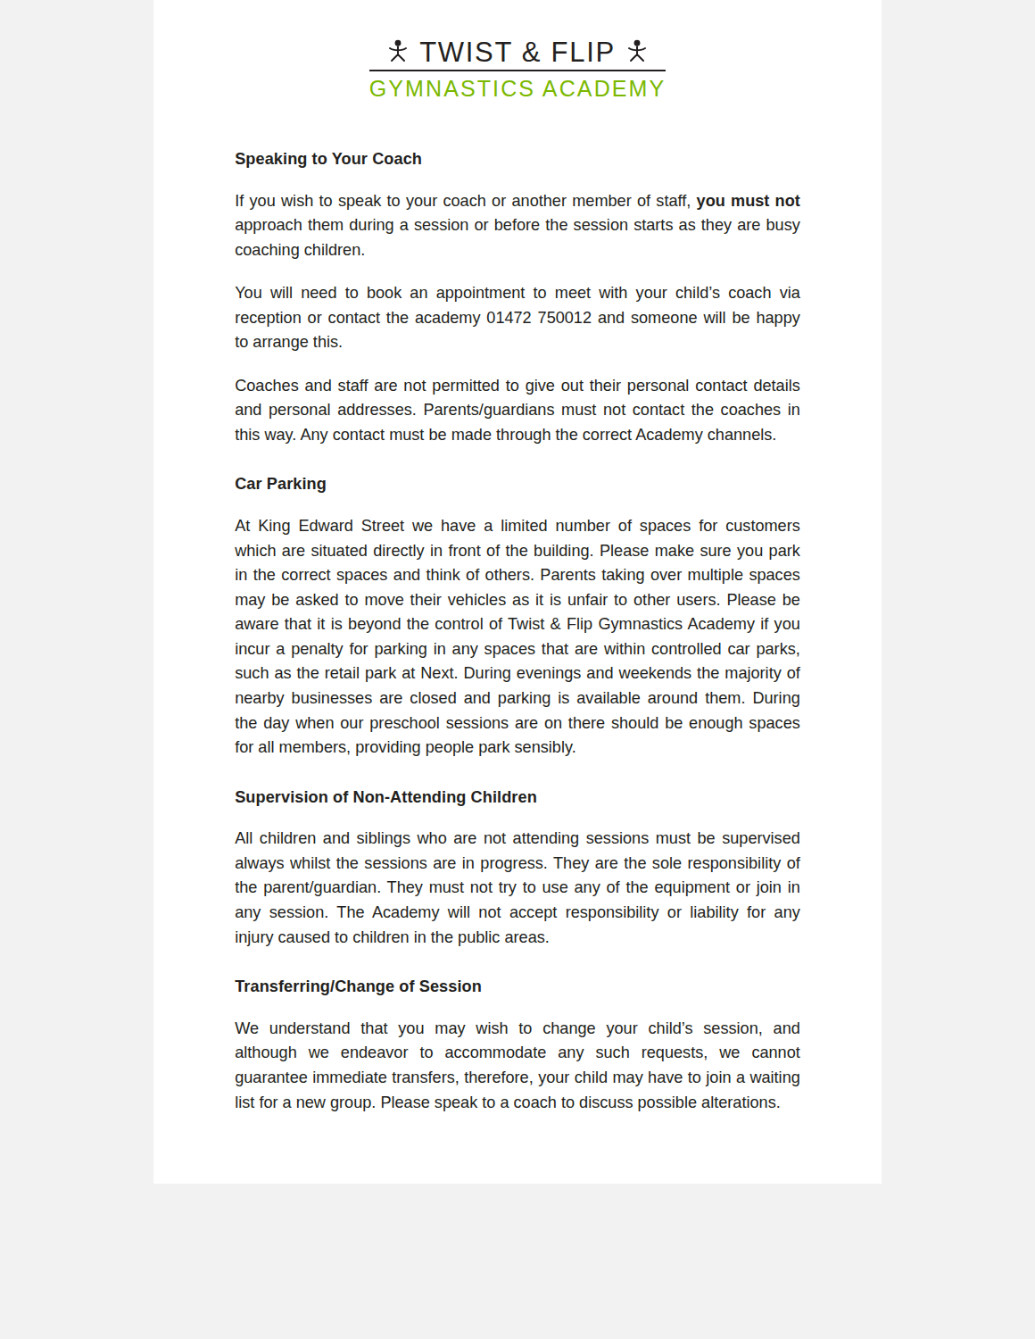TWIST & FLIP
GYMNASTICS ACADEMY
Speaking to Your Coach
If you wish to speak to your coach or another member of staff, you must not approach them during a session or before the session starts as they are busy coaching children.
You will need to book an appointment to meet with your child’s coach via reception or contact the academy 01472 750012 and someone will be happy to arrange this.
Coaches and staff are not permitted to give out their personal contact details and personal addresses. Parents/guardians must not contact the coaches in this way. Any contact must be made through the correct Academy channels.
Car Parking
At King Edward Street we have a limited number of spaces for customers which are situated directly in front of the building. Please make sure you park in the correct spaces and think of others. Parents taking over multiple spaces may be asked to move their vehicles as it is unfair to other users. Please be aware that it is beyond the control of Twist & Flip Gymnastics Academy if you incur a penalty for parking in any spaces that are within controlled car parks, such as the retail park at Next. During evenings and weekends the majority of nearby businesses are closed and parking is available around them. During the day when our preschool sessions are on there should be enough spaces for all members, providing people park sensibly.
Supervision of Non-Attending Children
All children and siblings who are not attending sessions must be supervised always whilst the sessions are in progress. They are the sole responsibility of the parent/guardian. They must not try to use any of the equipment or join in any session. The Academy will not accept responsibility or liability for any injury caused to children in the public areas.
Transferring/Change of Session
We understand that you may wish to change your child’s session, and although we endeavor to accommodate any such requests, we cannot guarantee immediate transfers, therefore, your child may have to join a waiting list for a new group. Please speak to a coach to discuss possible alterations.